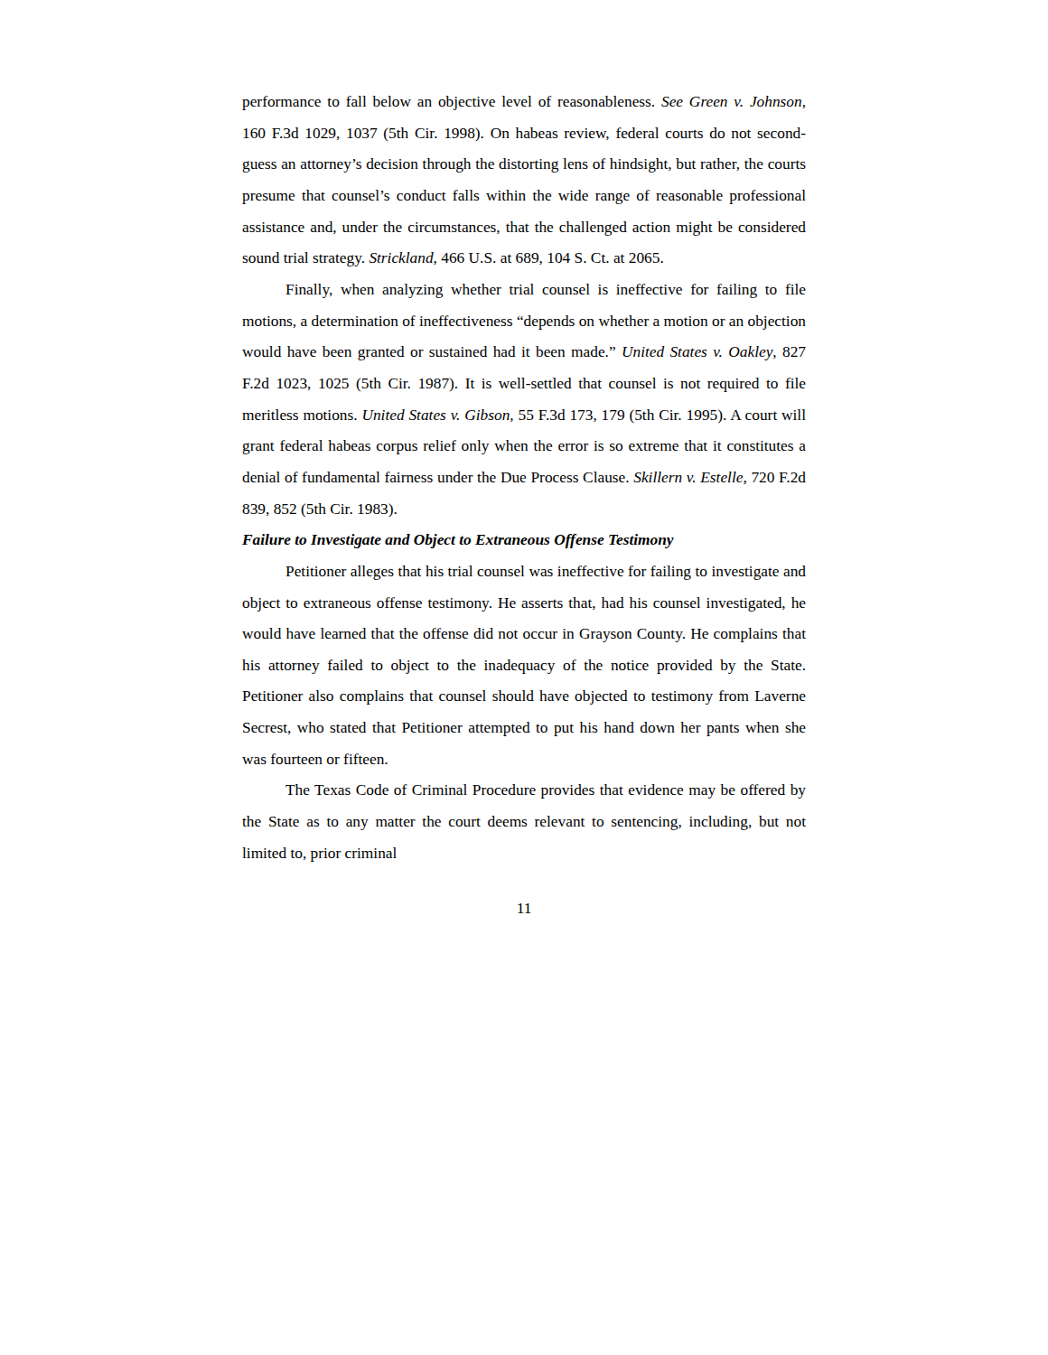performance to fall below an objective level of reasonableness. See Green v. Johnson, 160 F.3d 1029, 1037 (5th Cir. 1998). On habeas review, federal courts do not second-guess an attorney’s decision through the distorting lens of hindsight, but rather, the courts presume that counsel’s conduct falls within the wide range of reasonable professional assistance and, under the circumstances, that the challenged action might be considered sound trial strategy. Strickland, 466 U.S. at 689, 104 S. Ct. at 2065.
Finally, when analyzing whether trial counsel is ineffective for failing to file motions, a determination of ineffectiveness “depends on whether a motion or an objection would have been granted or sustained had it been made.” United States v. Oakley, 827 F.2d 1023, 1025 (5th Cir. 1987). It is well-settled that counsel is not required to file meritless motions. United States v. Gibson, 55 F.3d 173, 179 (5th Cir. 1995). A court will grant federal habeas corpus relief only when the error is so extreme that it constitutes a denial of fundamental fairness under the Due Process Clause. Skillern v. Estelle, 720 F.2d 839, 852 (5th Cir. 1983).
Failure to Investigate and Object to Extraneous Offense Testimony
Petitioner alleges that his trial counsel was ineffective for failing to investigate and object to extraneous offense testimony. He asserts that, had his counsel investigated, he would have learned that the offense did not occur in Grayson County. He complains that his attorney failed to object to the inadequacy of the notice provided by the State. Petitioner also complains that counsel should have objected to testimony from Laverne Secrest, who stated that Petitioner attempted to put his hand down her pants when she was fourteen or fifteen.
The Texas Code of Criminal Procedure provides that evidence may be offered by the State as to any matter the court deems relevant to sentencing, including, but not limited to, prior criminal
11